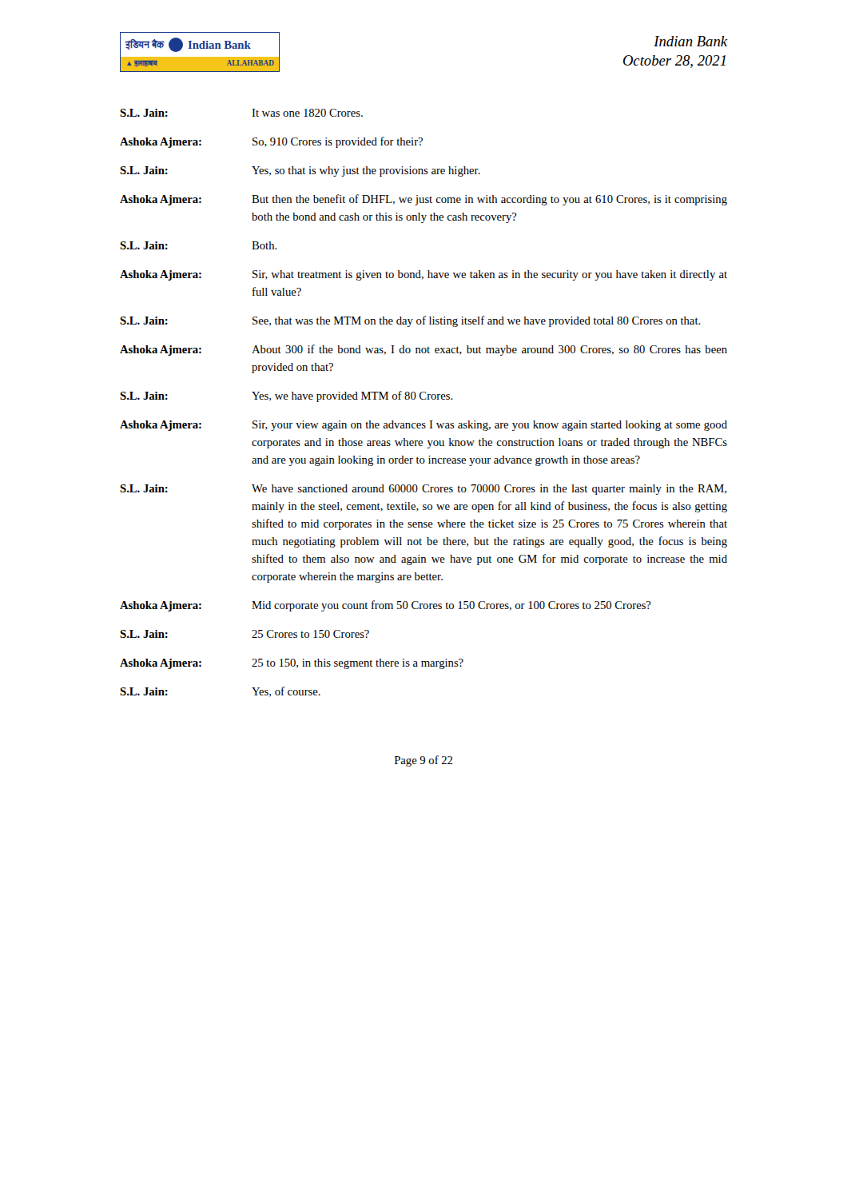इंडियन बैंक Indian Bank
▲इलाहाबाद ALLAHABAD
Indian Bank
October 28, 2021
| S.L. Jain: | It was one 1820 Crores. |
| Ashoka Ajmera: | So, 910 Crores is provided for their? |
| S.L. Jain: | Yes, so that is why just the provisions are higher. |
| Ashoka Ajmera: | But then the benefit of DHFL, we just come in with according to you at 610 Crores, is it comprising both the bond and cash or this is only the cash recovery? |
| S.L. Jain: | Both. |
| Ashoka Ajmera: | Sir, what treatment is given to bond, have we taken as in the security or you have taken it directly at full value? |
| S.L. Jain: | See, that was the MTM on the day of listing itself and we have provided total 80 Crores on that. |
| Ashoka Ajmera: | About 300 if the bond was, I do not exact, but maybe around 300 Crores, so 80 Crores has been provided on that? |
| S.L. Jain: | Yes, we have provided MTM of 80 Crores. |
| Ashoka Ajmera: | Sir, your view again on the advances I was asking, are you know again started looking at some good corporates and in those areas where you know the construction loans or traded through the NBFCs and are you again looking in order to increase your advance growth in those areas? |
| S.L. Jain: | We have sanctioned around 60000 Crores to 70000 Crores in the last quarter mainly in the RAM, mainly in the steel, cement, textile, so we are open for all kind of business, the focus is also getting shifted to mid corporates in the sense where the ticket size is 25 Crores to 75 Crores wherein that much negotiating problem will not be there, but the ratings are equally good, the focus is being shifted to them also now and again we have put one GM for mid corporate to increase the mid corporate wherein the margins are better. |
| Ashoka Ajmera: | Mid corporate you count from 50 Crores to 150 Crores, or 100 Crores to 250 Crores? |
| S.L. Jain: | 25 Crores to 150 Crores? |
| Ashoka Ajmera: | 25 to 150, in this segment there is a margins? |
| S.L. Jain: | Yes, of course. |
Page 9 of 22